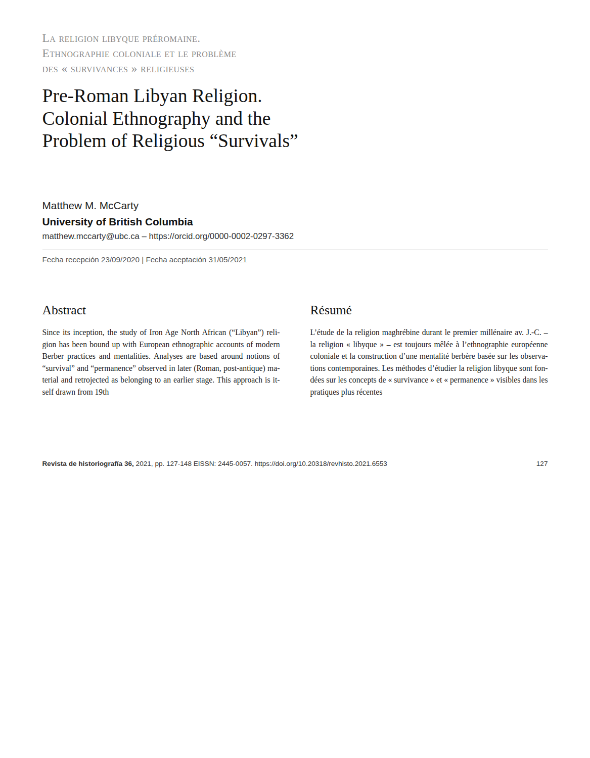La religion libyque préromaine.
Ethnographie coloniale et le problème
des « survivances » religieuses
Pre-Roman Libyan Religion.
Colonial Ethnography and the
Problem of Religious “Survivals”
Matthew M. McCarty
University of British Columbia
matthew.mccarty@ubc.ca – https://orcid.org/0000-0002-0297-3362
Fecha recepción 23/09/2020 | Fecha aceptación 31/05/2021
Abstract
Since its inception, the study of Iron Age North African (“Libyan”) religion has been bound up with European ethnographic accounts of modern Berber practices and mentalities. Analyses are based around notions of “survival” and “permanence” observed in later (Roman, post-antique) material and retrojected as belonging to an earlier stage. This approach is itself drawn from 19th
Résumé
L’étude de la religion maghrébine durant le premier millénaire av. J.-C. – la religion « libyque » – est toujours mêlée à l’ethnographie européenne coloniale et la construction d’une mentalité berbère basée sur les observations contemporaines. Les méthodes d’étudier la religion libyque sont fondées sur les concepts de « survivance » et « permanence » visibles dans les pratiques plus récentes
Revista de historiografía 36, 2021, pp. 127-148 EISSN: 2445-0057. https://doi.org/10.20318/revhisto.2021.6553
127